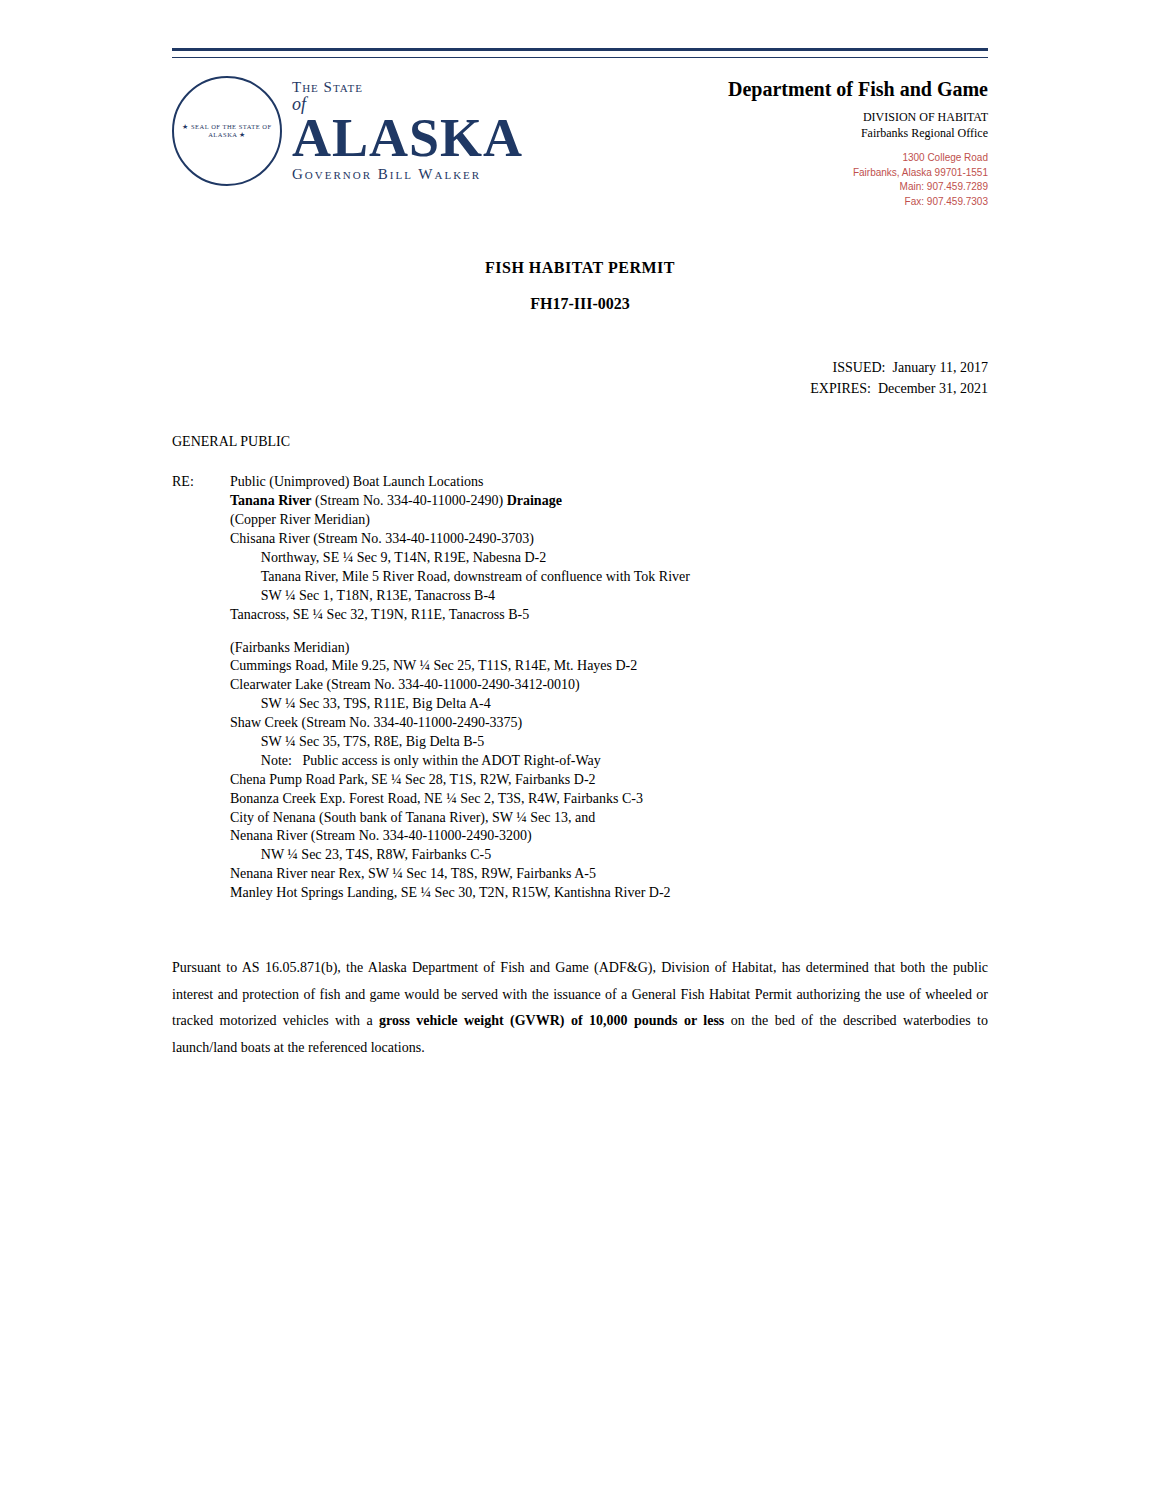★ SEAL OF THE STATE OF ALASKA ★
The State
of
ALASKA
Governor Bill Walker
Department of Fish and Game
DIVISION OF HABITAT
Fairbanks Regional Office
1300 College Road
Fairbanks, Alaska 99701-1551
Main: 907.459.7289
Fax: 907.459.7303
FISH HABITAT PERMIT
FH17-III-0023
ISSUED: January 11, 2017
EXPIRES: December 31, 2021
GENERAL PUBLIC
| RE: | Public (Unimproved) Boat Launch Locations Tanana River (Stream No. 334-40-11000-2490) Drainage (Copper River Meridian) Chisana River (Stream No. 334-40-11000-2490-3703) Northway, SE ¼ Sec 9, T14N, R19E, Nabesna D-2 Tanana River, Mile 5 River Road, downstream of confluence with Tok River SW ¼ Sec 1, T18N, R13E, Tanacross B-4 Tanacross, SE ¼ Sec 32, T19N, R11E, Tanacross B-5 (Fairbanks Meridian) Cummings Road, Mile 9.25, NW ¼ Sec 25, T11S, R14E, Mt. Hayes D-2 Clearwater Lake (Stream No. 334-40-11000-2490-3412-0010) SW ¼ Sec 33, T9S, R11E, Big Delta A-4 Shaw Creek (Stream No. 334-40-11000-2490-3375) SW ¼ Sec 35, T7S, R8E, Big Delta B-5 Note: Public access is only within the ADOT Right-of-Way Chena Pump Road Park, SE ¼ Sec 28, T1S, R2W, Fairbanks D-2 Bonanza Creek Exp. Forest Road, NE ¼ Sec 2, T3S, R4W, Fairbanks C-3 City of Nenana (South bank of Tanana River), SW ¼ Sec 13, and Nenana River (Stream No. 334-40-11000-2490-3200) NW ¼ Sec 23, T4S, R8W, Fairbanks C-5 Nenana River near Rex, SW ¼ Sec 14, T8S, R9W, Fairbanks A-5 Manley Hot Springs Landing, SE ¼ Sec 30, T2N, R15W, Kantishna River D-2 |
Pursuant to AS 16.05.871(b), the Alaska Department of Fish and Game (ADF&G), Division of Habitat, has determined that both the public interest and protection of fish and game would be served with the issuance of a General Fish Habitat Permit authorizing the use of wheeled or tracked motorized vehicles with a gross vehicle weight (GVWR) of 10,000 pounds or less on the bed of the described waterbodies to launch/land boats at the referenced locations.